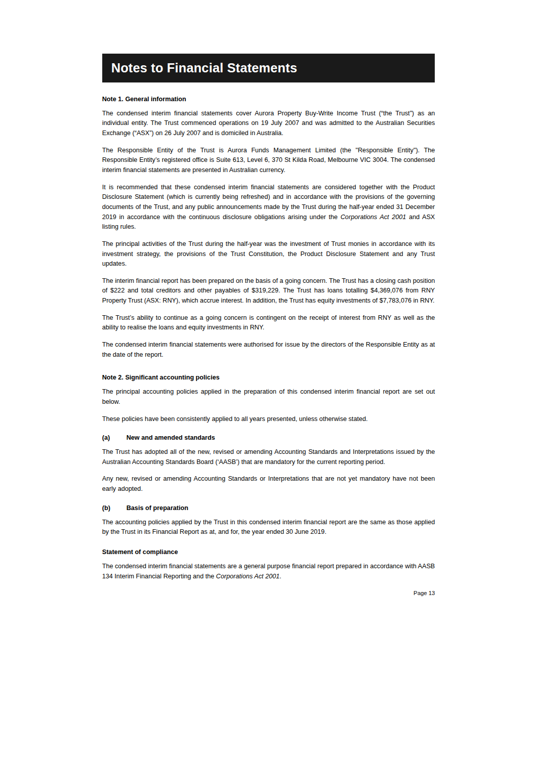Notes to Financial Statements
Note 1. General information
The condensed interim financial statements cover Aurora Property Buy-Write Income Trust (“the Trust”) as an individual entity. The Trust commenced operations on 19 July 2007 and was admitted to the Australian Securities Exchange (“ASX”) on 26 July 2007 and is domiciled in Australia.
The Responsible Entity of the Trust is Aurora Funds Management Limited (the "Responsible Entity"). The Responsible Entity’s registered office is Suite 613, Level 6, 370 St Kilda Road, Melbourne VIC 3004. The condensed interim financial statements are presented in Australian currency.
It is recommended that these condensed interim financial statements are considered together with the Product Disclosure Statement (which is currently being refreshed) and in accordance with the provisions of the governing documents of the Trust, and any public announcements made by the Trust during the half-year ended 31 December 2019 in accordance with the continuous disclosure obligations arising under the Corporations Act 2001 and ASX listing rules.
The principal activities of the Trust during the half-year was the investment of Trust monies in accordance with its investment strategy, the provisions of the Trust Constitution, the Product Disclosure Statement and any Trust updates.
The interim financial report has been prepared on the basis of a going concern. The Trust has a closing cash position of $222 and total creditors and other payables of $319,229. The Trust has loans totalling $4,369,076 from RNY Property Trust (ASX: RNY), which accrue interest. In addition, the Trust has equity investments of $7,783,076 in RNY.
The Trust’s ability to continue as a going concern is contingent on the receipt of interest from RNY as well as the ability to realise the loans and equity investments in RNY.
The condensed interim financial statements were authorised for issue by the directors of the Responsible Entity as at the date of the report.
Note 2. Significant accounting policies
The principal accounting policies applied in the preparation of this condensed interim financial report are set out below.
These policies have been consistently applied to all years presented, unless otherwise stated.
(a)
New and amended standards
The Trust has adopted all of the new, revised or amending Accounting Standards and Interpretations issued by the Australian Accounting Standards Board (‘AASB’) that are mandatory for the current reporting period.
Any new, revised or amending Accounting Standards or Interpretations that are not yet mandatory have not been early adopted.
(b)
Basis of preparation
The accounting policies applied by the Trust in this condensed interim financial report are the same as those applied by the Trust in its Financial Report as at, and for, the year ended 30 June 2019.
Statement of compliance
The condensed interim financial statements are a general purpose financial report prepared in accordance with AASB 134 Interim Financial Reporting and the Corporations Act 2001.
Page 13